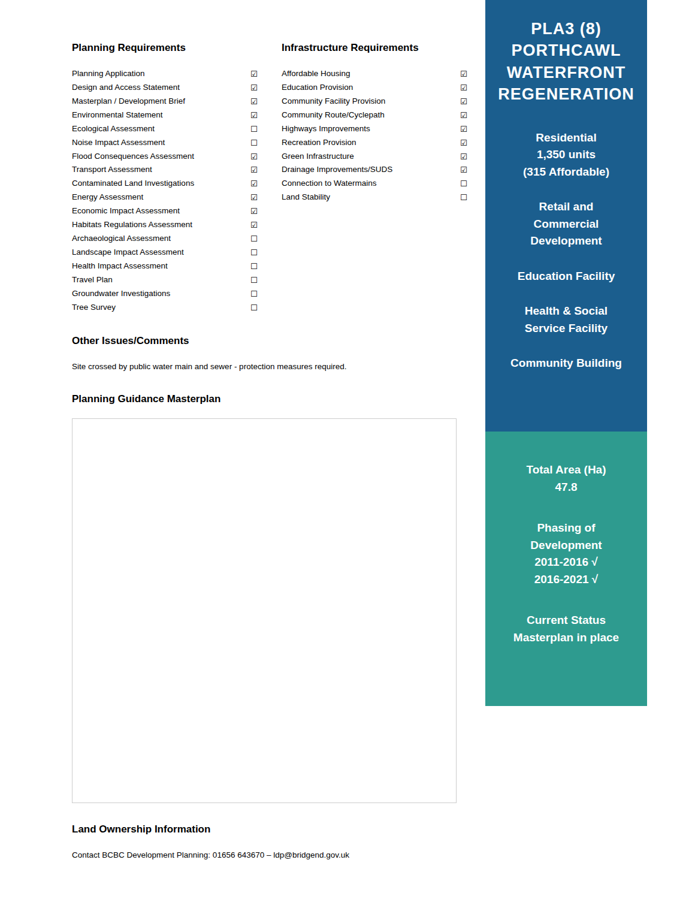Planning Requirements
| Planning Application | ☑ |
| Design and Access Statement | ☑ |
| Masterplan / Development Brief | ☑ |
| Environmental Statement | ☑ |
| Ecological Assessment | ☐ |
| Noise Impact Assessment | ☐ |
| Flood Consequences Assessment | ☑ |
| Transport Assessment | ☑ |
| Contaminated Land Investigations | ☑ |
| Energy Assessment | ☑ |
| Economic Impact Assessment | ☑ |
| Habitats Regulations Assessment | ☑ |
| Archaeological Assessment | ☐ |
| Landscape Impact Assessment | ☐ |
| Health Impact Assessment | ☐ |
| Travel Plan | ☐ |
| Groundwater Investigations | ☐ |
| Tree Survey | ☐ |
Infrastructure Requirements
| Affordable Housing | ☑ |
| Education Provision | ☑ |
| Community Facility Provision | ☑ |
| Community Route/Cyclepath | ☑ |
| Highways Improvements | ☑ |
| Recreation Provision | ☑ |
| Green Infrastructure | ☑ |
| Drainage Improvements/SUDS | ☑ |
| Connection to Watermains | ☐ |
| Land Stability | ☐ |
Other Issues/Comments
Site crossed by public water main and sewer - protection measures required.
Planning Guidance Masterplan
Land Ownership Information
Contact BCBC Development Planning: 01656 643670 – ldp@bridgend.gov.uk
PLA3 (8)
PORTHCAWL
WATERFRONT
REGENERATION
Residential
1,350 units
(315 Affordable)
Retail and
Commercial
Development
Education Facility
Health & Social
Service Facility
Community Building
Total Area (Ha)
47.8
Phasing of
Development
2011-2016 √
2016-2021 √
Current Status
Masterplan in place